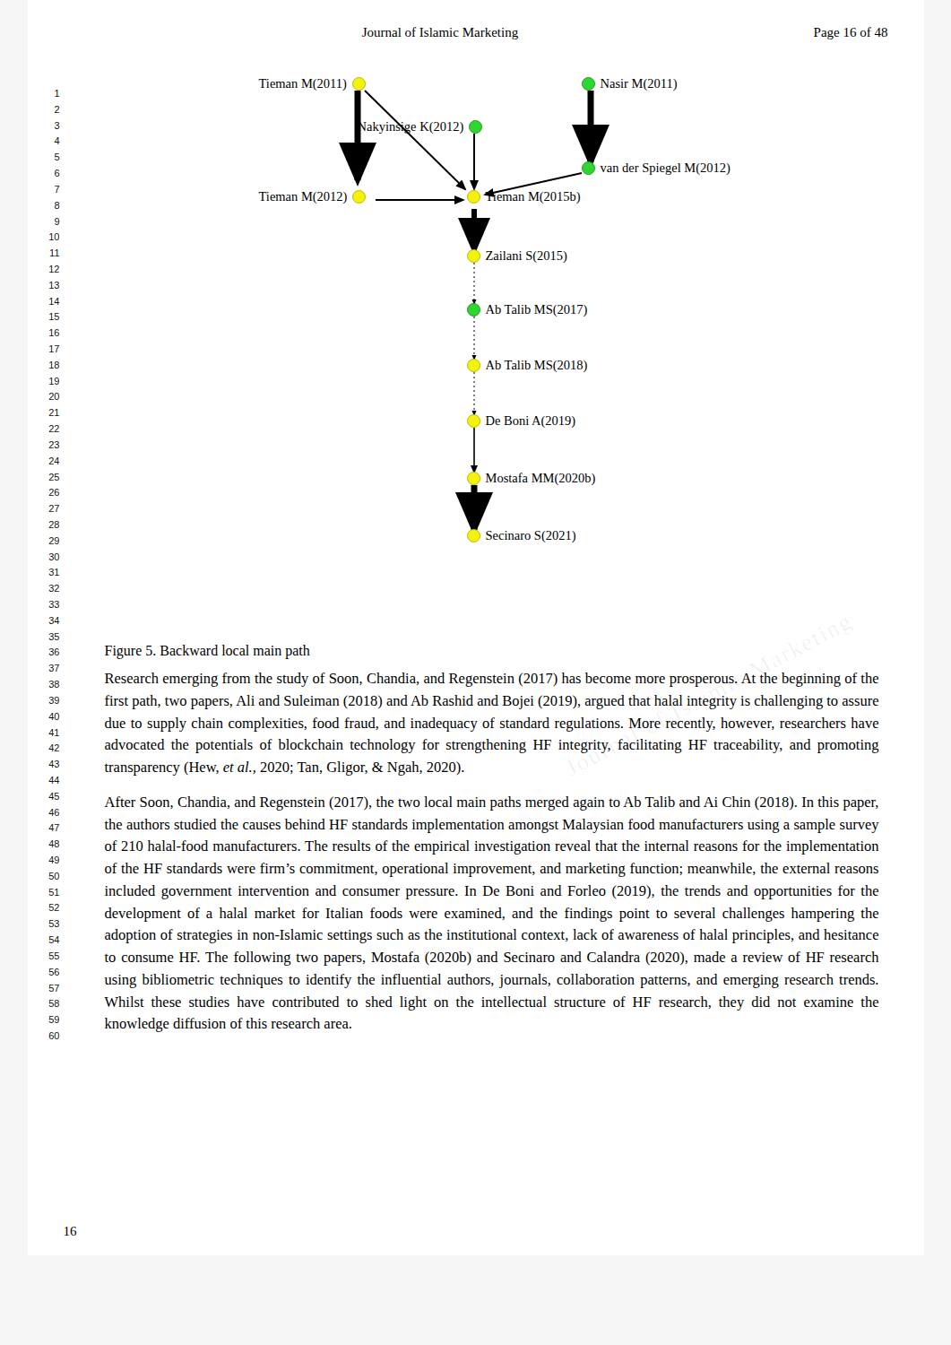Journal of Islamic Marketing
Page 16 of 48
12345678910 11121314151617181920 21222324252627282930 31323334353637383940 41424344454647484950 51525354555657585960
Tieman M(2011)
Nasir M(2011)
Nakyinsige K(2012)
van der Spiegel M(2012)
Tieman M(2012)
Tieman M(2015b)
Zailani S(2015)
Ab Talib MS(2017)
Ab Talib MS(2018)
De Boni A(2019)
Mostafa MM(2020b)
Secinaro S(2021)
Figure 5. Backward local main path
Research emerging from the study of Soon, Chandia, and Regenstein (2017) has become more prosperous. At the beginning of the first path, two papers, Ali and Suleiman (2018) and Ab Rashid and Bojei (2019), argued that halal integrity is challenging to assure due to supply chain complexities, food fraud, and inadequacy of standard regulations. More recently, however, researchers have advocated the potentials of blockchain technology for strengthening HF integrity, facilitating HF traceability, and promoting transparency (Hew, et al., 2020; Tan, Gligor, & Ngah, 2020).
After Soon, Chandia, and Regenstein (2017), the two local main paths merged again to Ab Talib and Ai Chin (2018). In this paper, the authors studied the causes behind HF standards implementation amongst Malaysian food manufacturers using a sample survey of 210 halal-food manufacturers. The results of the empirical investigation reveal that the internal reasons for the implementation of the HF standards were firm’s commitment, operational improvement, and marketing function; meanwhile, the external reasons included government intervention and consumer pressure. In De Boni and Forleo (2019), the trends and opportunities for the development of a halal market for Italian foods were examined, and the findings point to several challenges hampering the adoption of strategies in non-Islamic settings such as the institutional context, lack of awareness of halal principles, and hesitance to consume HF. The following two papers, Mostafa (2020b) and Secinaro and Calandra (2020), made a review of HF research using bibliometric techniques to identify the influential authors, journals, collaboration patterns, and emerging research trends. Whilst these studies have contributed to shed light on the intellectual structure of HF research, they did not examine the knowledge diffusion of this research area.
Journal of Islamic Marketing
16